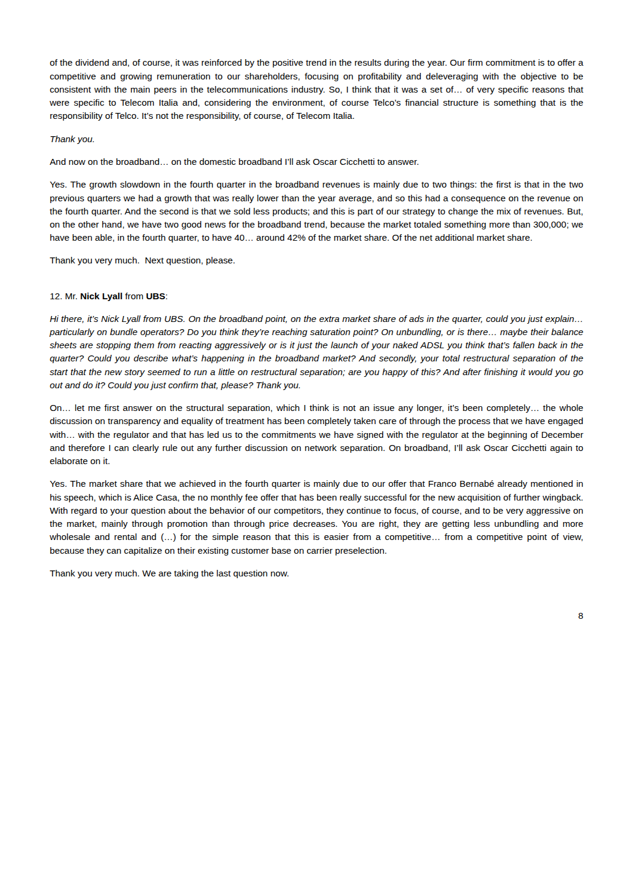of the dividend and, of course, it was reinforced by the positive trend in the results during the year. Our firm commitment is to offer a competitive and growing remuneration to our shareholders, focusing on profitability and deleveraging with the objective to be consistent with the main peers in the telecommunications industry. So, I think that it was a set of… of very specific reasons that were specific to Telecom Italia and, considering the environment, of course Telco’s financial structure is something that is the responsibility of Telco. It’s not the responsibility, of course, of Telecom Italia.
Thank you.
And now on the broadband… on the domestic broadband I’ll ask Oscar Cicchetti to answer.
Yes. The growth slowdown in the fourth quarter in the broadband revenues is mainly due to two things: the first is that in the two previous quarters we had a growth that was really lower than the year average, and so this had a consequence on the revenue on the fourth quarter. And the second is that we sold less products; and this is part of our strategy to change the mix of revenues. But, on the other hand, we have two good news for the broadband trend, because the market totaled something more than 300,000; we have been able, in the fourth quarter, to have 40… around 42% of the market share. Of the net additional market share.
Thank you very much. Next question, please.
12. Mr. Nick Lyall from UBS:
Hi there, it’s Nick Lyall from UBS. On the broadband point, on the extra market share of ads in the quarter, could you just explain… particularly on bundle operators? Do you think they’re reaching saturation point? On unbundling, or is there… maybe their balance sheets are stopping them from reacting aggressively or is it just the launch of your naked ADSL you think that’s fallen back in the quarter? Could you describe what’s happening in the broadband market? And secondly, your total restructural separation of the start that the new story seemed to run a little on restructural separation; are you happy of this? And after finishing it would you go out and do it? Could you just confirm that, please? Thank you.
On… let me first answer on the structural separation, which I think is not an issue any longer, it’s been completely… the whole discussion on transparency and equality of treatment has been completely taken care of through the process that we have engaged with… with the regulator and that has led us to the commitments we have signed with the regulator at the beginning of December and therefore I can clearly rule out any further discussion on network separation. On broadband, I’ll ask Oscar Cicchetti again to elaborate on it.
Yes. The market share that we achieved in the fourth quarter is mainly due to our offer that Franco Bernabé already mentioned in his speech, which is Alice Casa, the no monthly fee offer that has been really successful for the new acquisition of further wingback. With regard to your question about the behavior of our competitors, they continue to focus, of course, and to be very aggressive on the market, mainly through promotion than through price decreases. You are right, they are getting less unbundling and more wholesale and rental and (…) for the simple reason that this is easier from a competitive… from a competitive point of view, because they can capitalize on their existing customer base on carrier preselection.
Thank you very much. We are taking the last question now.
8